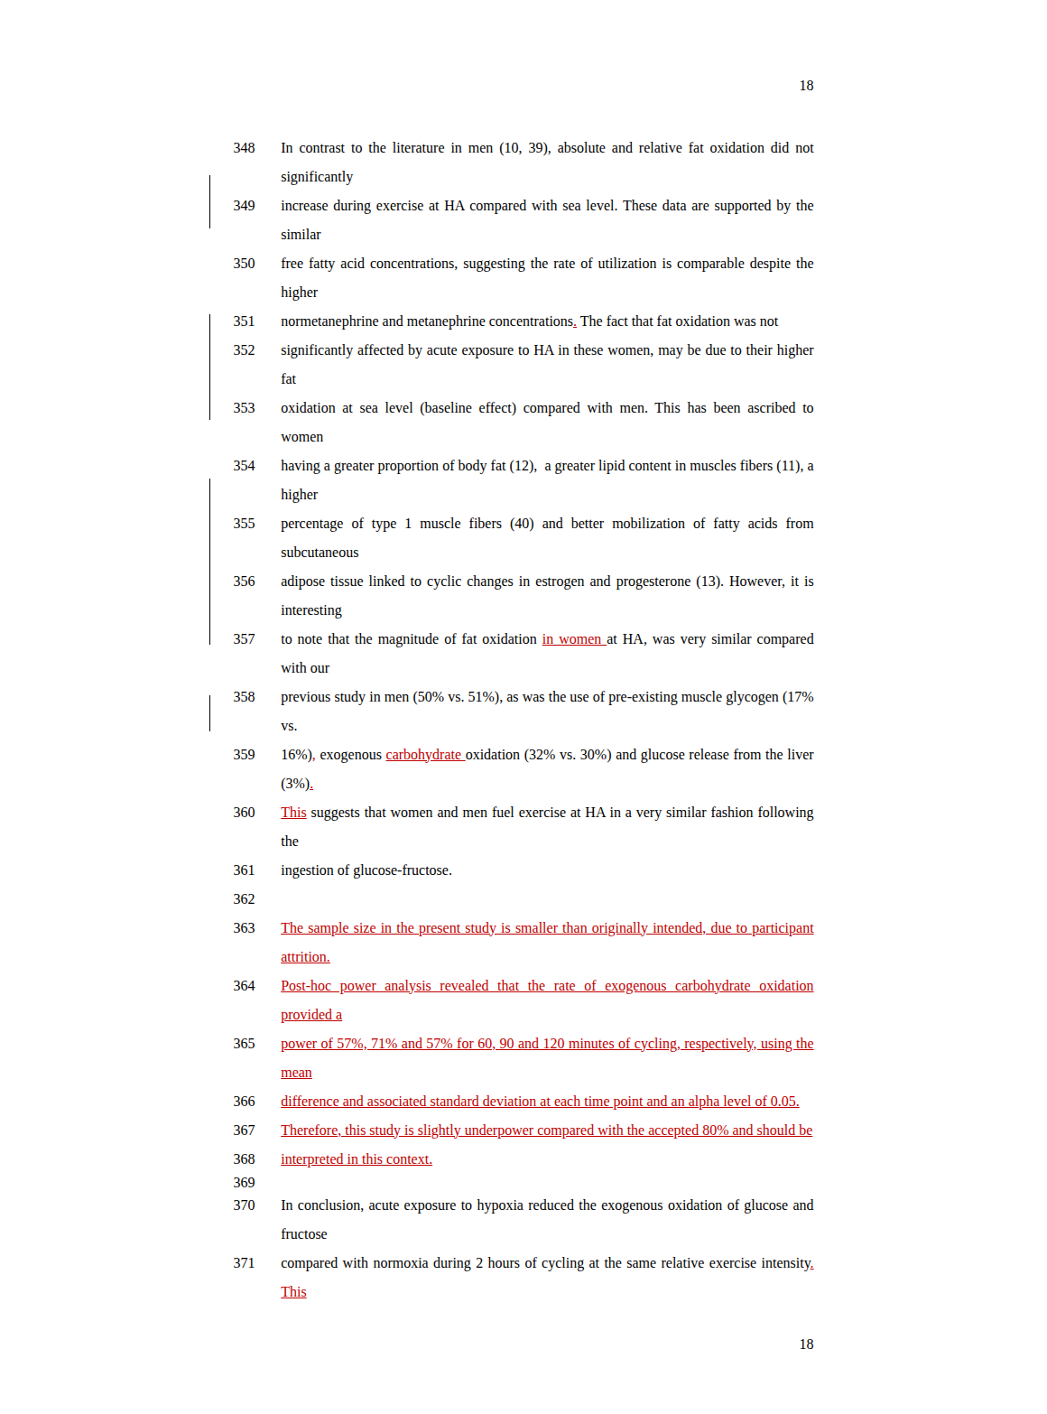18
| 348 | In contrast to the literature in men (10, 39), absolute and relative fat oxidation did not significantly |
| 349 | increase during exercise at HA compared with sea level. These data are supported by the similar |
| 350 | free fatty acid concentrations, suggesting the rate of utilization is comparable despite the higher |
| 351 | normetanephrine and metanephrine concentrations . The fact that fat oxidation was not |
| 352 | significantly affected by acute exposure to HA in these women, may be due to their higher fat |
| 353 | oxidation at sea level (baseline effect) compared with men. This has been ascribed to women |
| 354 | having a greater proportion of body fat (12), a greater lipid content in muscles fibers (11), a higher |
| 355 | percentage of type 1 muscle fibers (40) and better mobilization of fatty acids from subcutaneous |
| 356 | adipose tissue linked to cyclic changes in estrogen and progesterone (13). However, it is interesting |
| 357 | to note that the magnitude of fat oxidation in women at HA, was very similar compared with our |
| 358 | previous study in men (50% vs. 51%), as was the use of pre-existing muscle glycogen (17% vs. |
| 359 | 16%) , exogenous carbohydrate oxidation (32% vs. 30%) and glucose release from the liver (3%) . |
| 360 | This suggests that women and men fuel exercise at HA in a very similar fashion following the |
| 361 | ingestion of glucose-fructose. |
| 362 | |
| 363 | The sample size in the present study is smaller than originally intended, due to participant attrition. |
| 364 | Post-hoc power analysis revealed that the rate of exogenous carbohydrate oxidation provided a |
| 365 | power of 57%, 71% and 57% for 60, 90 and 120 minutes of cycling, respectively, using the mean |
| 366 | difference and associated standard deviation at each time point and an alpha level of 0.05. |
| 367 | Therefore, this study is slightly underpower compared with the accepted 80% and should be |
| 368 | interpreted in this context. |
| 369 | |
| 370 | In conclusion, acute exposure to hypoxia reduced the exogenous oxidation of glucose and fructose |
| 371 | compared with normoxia during 2 hours of cycling at the same relative exercise intensity . This |
18